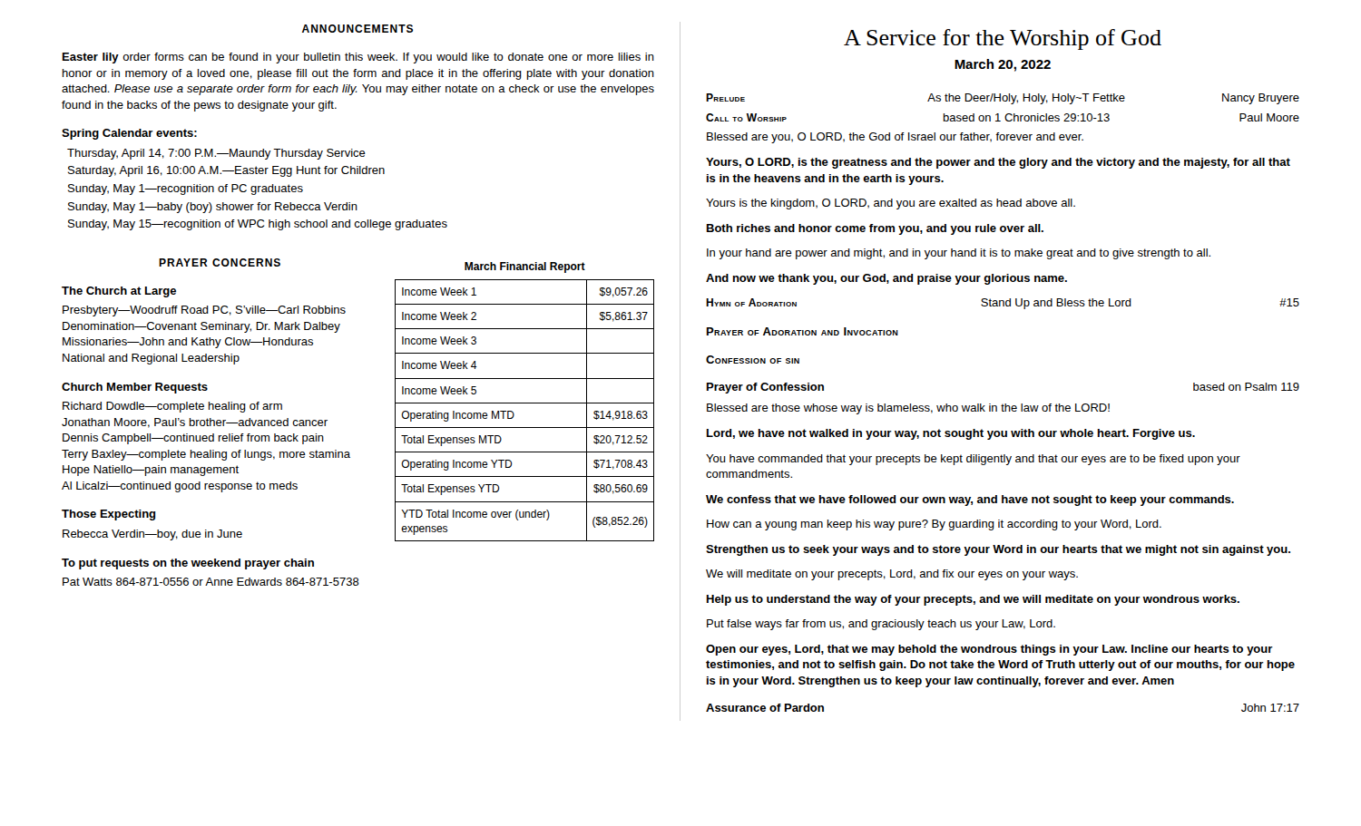Announcements
Easter lily order forms can be found in your bulletin this week. If you would like to donate one or more lilies in honor or in memory of a loved one, please fill out the form and place it in the offering plate with your donation attached. Please use a separate order form for each lily. You may either notate on a check or use the envelopes found in the backs of the pews to designate your gift.
Spring Calendar events:
Thursday, April 14, 7:00 P.M.—Maundy Thursday Service
Saturday, April 16, 10:00 A.M.—Easter Egg Hunt for Children
Sunday, May 1—recognition of PC graduates
Sunday, May 1—baby (boy) shower for Rebecca Verdin
Sunday, May 15—recognition of WPC high school and college graduates
Prayer Concerns
The Church at Large
Presbytery—Woodruff Road PC, S’ville—Carl Robbins
Denomination—Covenant Seminary, Dr. Mark Dalbey
Missionaries—John and Kathy Clow—Honduras
National and Regional Leadership
Church Member Requests
Richard Dowdle—complete healing of arm
Jonathan Moore, Paul’s brother—advanced cancer
Dennis Campbell—continued relief from back pain
Terry Baxley—complete healing of lungs, more stamina
Hope Natiello—pain management
Al Licalzi—continued good response to meds
Those Expecting
Rebecca Verdin—boy, due in June
To put requests on the weekend prayer chain
Pat Watts 864-871-0556 or Anne Edwards 864-871-5738
March Financial Report
| Income Week 1 | $9,057.26 |
| Income Week 2 | $5,861.37 |
| Income Week 3 | |
| Income Week 4 | |
| Income Week 5 | |
| Operating Income MTD | $14,918.63 |
| Total Expenses MTD | $20,712.52 |
| Operating Income YTD | $71,708.43 |
| Total Expenses YTD | $80,560.69 |
| YTD Total Income over (under) expenses | ($8,852.26) |
A Service for the Worship of God
March 20, 2022
Prelude
As the Deer/Holy, Holy, Holy~T Fettke
Nancy Bruyere
Call to Worship
based on 1 Chronicles 29:10-13
Paul Moore
Blessed are you, O LORD, the God of Israel our father, forever and ever.
Yours, O LORD, is the greatness and the power and the glory and the victory and the majesty, for all that is in the heavens and in the earth is yours.
Yours is the kingdom, O LORD, and you are exalted as head above all.
Both riches and honor come from you, and you rule over all.
In your hand are power and might, and in your hand it is to make great and to give strength to all.
And now we thank you, our God, and praise your glorious name.
Hymn of Adoration
Stand Up and Bless the Lord
#15
Prayer of Adoration and Invocation
Confession of sin
Prayer of Confession based on Psalm 119
Blessed are those whose way is blameless, who walk in the law of the LORD!
Lord, we have not walked in your way, not sought you with our whole heart. Forgive us.
You have commanded that your precepts be kept diligently and that our eyes are to be fixed upon your commandments.
We confess that we have followed our own way, and have not sought to keep your commands.
How can a young man keep his way pure? By guarding it according to your Word, Lord.
Strengthen us to seek your ways and to store your Word in our hearts that we might not sin against you.
We will meditate on your precepts, Lord, and fix our eyes on your ways.
Help us to understand the way of your precepts, and we will meditate on your wondrous works.
Put false ways far from us, and graciously teach us your Law, Lord.
Open our eyes, Lord, that we may behold the wondrous things in your Law. Incline our hearts to your testimonies, and not to selfish gain. Do not take the Word of Truth utterly out of our mouths, for our hope is in your Word. Strengthen us to keep your law continually, forever and ever. Amen
Assurance of Pardon John 17:17